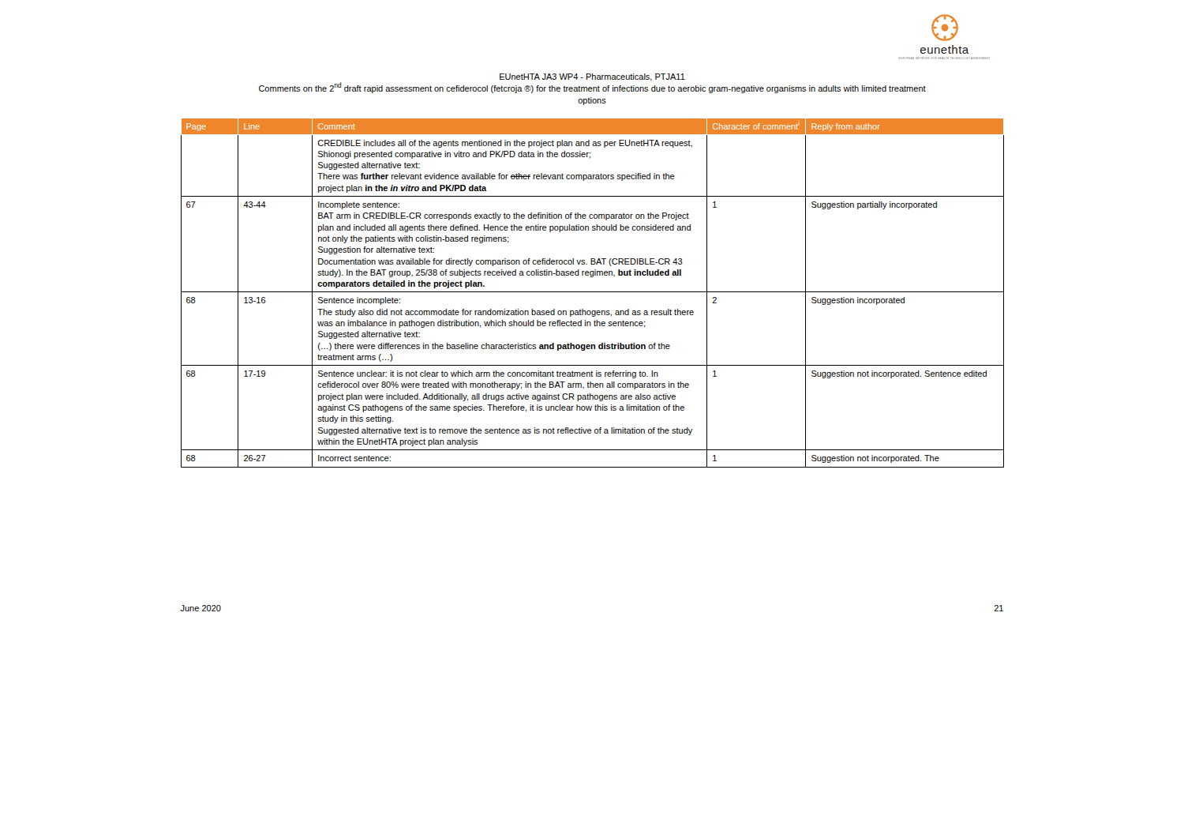eu nethta
EUROPEAN NETWORK FOR HEALTH TECHNOLOGY ASSESSMENT
EUnetHTA JA3 WP4 - Pharmaceuticals, PTJA11
Comments on the 2nd draft rapid assessment on cefiderocol (fetcroja ®) for the treatment of infections due to aerobic gram-negative organisms in adults with limited treatment
options
| Page | Line | Comment | Character of comment i | Reply from author |
| --- | --- | --- | --- | --- |
| | | CREDIBLE includes all of the agents mentioned in the project plan and as per EUnetHTA request, Shionogi presented comparative in vitro and PK/PD data in the dossier; Suggested alternative text: There was further relevant evidence available for other relevant comparators specified in the project plan in the in vitro and PK/PD data | | |
| 67 | 43-44 | Incomplete sentence: BAT arm in CREDIBLE-CR corresponds exactly to the definition of the comparator on the Project plan and included all agents there defined. Hence the entire population should be considered and not only the patients with colistin-based regimens; Suggestion for alternative text: Documentation was available for directly comparison of cefiderocol vs. BAT (CREDIBLE-CR 43 study). In the BAT group, 25/38 of subjects received a colistin-based regimen, but included all comparators detailed in the project plan. | 1 | Suggestion partially incorporated |
| 68 | 13-16 | Sentence incomplete: The study also did not accommodate for randomization based on pathogens, and as a result there was an imbalance in pathogen distribution, which should be reflected in the sentence; Suggested alternative text: (…) there were differences in the baseline characteristics and pathogen distribution of the treatment arms (…) | 2 | Suggestion incorporated |
| 68 | 17-19 | Sentence unclear: it is not clear to which arm the concomitant treatment is referring to. In cefiderocol over 80% were treated with monotherapy; in the BAT arm, then all comparators in the project plan were included. Additionally, all drugs active against CR pathogens are also active against CS pathogens of the same species. Therefore, it is unclear how this is a limitation of the study in this setting. Suggested alternative text is to remove the sentence as is not reflective of a limitation of the study within the EUnetHTA project plan analysis | 1 | Suggestion not incorporated. Sentence edited |
| 68 | 26-27 | Incorrect sentence: | 1 | Suggestion not incorporated. The |
June 2020
21